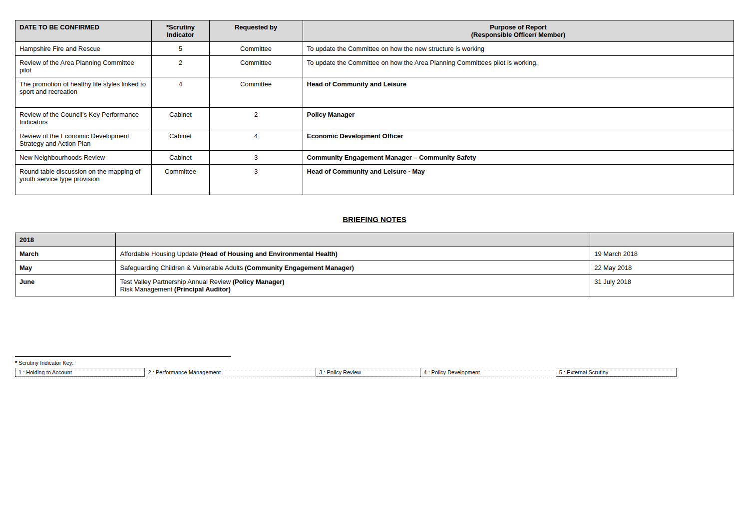| DATE TO BE CONFIRMED | *Scrutiny Indicator | Requested by | Purpose of Report (Responsible Officer/ Member) |
| --- | --- | --- | --- |
| Hampshire Fire and Rescue | 5 | Committee | To update the Committee on how the new structure is working |
| Review of the Area Planning Committee pilot | 2 | Committee | To update the Committee on how the Area Planning Committees pilot is working. |
| The promotion of healthy life styles linked to sport and recreation | 4 | Committee | Head of Community and Leisure |
| Review of the Council’s Key Performance Indicators | Cabinet | 2 | Policy Manager |
| Review of the Economic Development Strategy and Action Plan | Cabinet | 4 | Economic Development Officer |
| New Neighbourhoods Review | Cabinet | 3 | Community Engagement Manager – Community Safety |
| Round table discussion on the mapping of youth service type provision | Committee | 3 | Head of Community and Leisure - May |
BRIEFING NOTES
| 2018 | | |
| --- | --- | --- |
| March | Affordable Housing Update (Head of Housing and Environmental Health) | 19 March 2018 |
| May | Safeguarding Children & Vulnerable Adults (Community Engagement Manager) | 22 May 2018 |
| June | Test Valley Partnership Annual Review (Policy Manager) Risk Management (Principal Auditor) | 31 July 2018 |
* Scrutiny Indicator Key:
| 1 : Holding to Account | 2 : Performance Management | 3 : Policy Review | 4 : Policy Development | 5 : External Scrutiny |